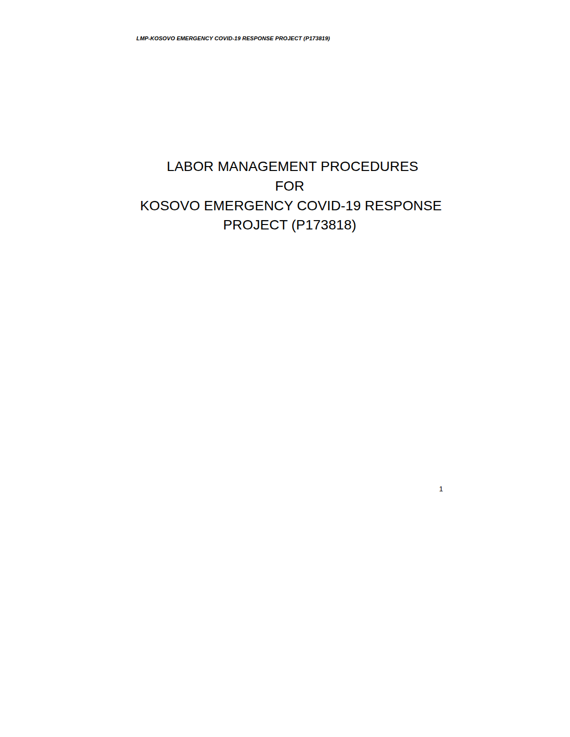LMP-KOSOVO EMERGENCY COVID-19 RESPONSE PROJECT (P173819)
LABOR MANAGEMENT PROCEDURES
FOR
KOSOVO EMERGENCY COVID-19 RESPONSE
PROJECT (P173818)
1